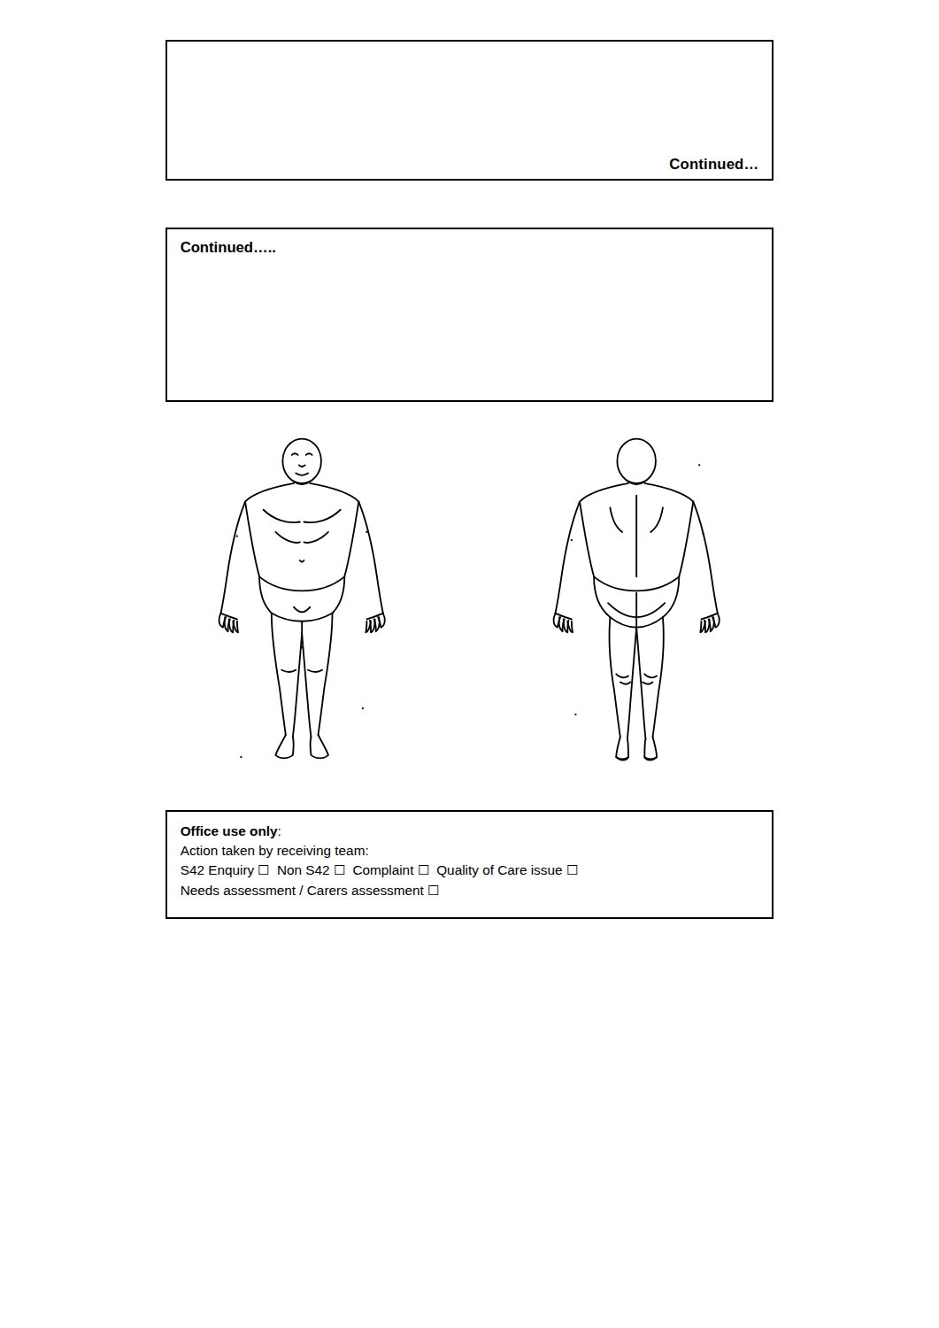Continued…
Continued…..
Office use only:
Action taken by receiving team:
S42 Enquiry ☐ Non S42 ☐ Complaint ☐ Quality of Care issue ☐
Needs assessment / Carers assessment ☐